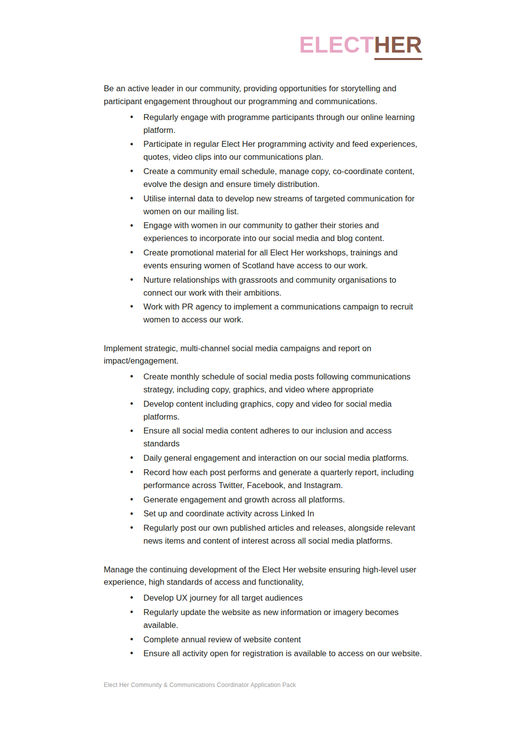ELECT HER
Be an active leader in our community, providing opportunities for storytelling and participant engagement throughout our programming and communications.
Regularly engage with programme participants through our online learning platform.
Participate in regular Elect Her programming activity and feed experiences, quotes, video clips into our communications plan.
Create a community email schedule, manage copy, co-coordinate content, evolve the design and ensure timely distribution.
Utilise internal data to develop new streams of targeted communication for women on our mailing list.
Engage with women in our community to gather their stories and experiences to incorporate into our social media and blog content.
Create promotional material for all Elect Her workshops, trainings and events ensuring women of Scotland have access to our work.
Nurture relationships with grassroots and community organisations to connect our work with their ambitions.
Work with PR agency to implement a communications campaign to recruit women to access our work.
Implement strategic, multi-channel social media campaigns and report on impact/engagement.
Create monthly schedule of social media posts following communications strategy, including copy, graphics, and video where appropriate
Develop content including graphics, copy and video for social media platforms.
Ensure all social media content adheres to our inclusion and access standards
Daily general engagement and interaction on our social media platforms.
Record how each post performs and generate a quarterly report, including performance across Twitter, Facebook, and Instagram.
Generate engagement and growth across all platforms.
Set up and coordinate activity across Linked In
Regularly post our own published articles and releases, alongside relevant news items and content of interest across all social media platforms.
Manage the continuing development of the Elect Her website ensuring high-level user experience, high standards of access and functionality,
Develop UX journey for all target audiences
Regularly update the website as new information or imagery becomes available.
Complete annual review of website content
Ensure all activity open for registration is available to access on our website.
Elect Her Community & Communications Coordinator Application Pack